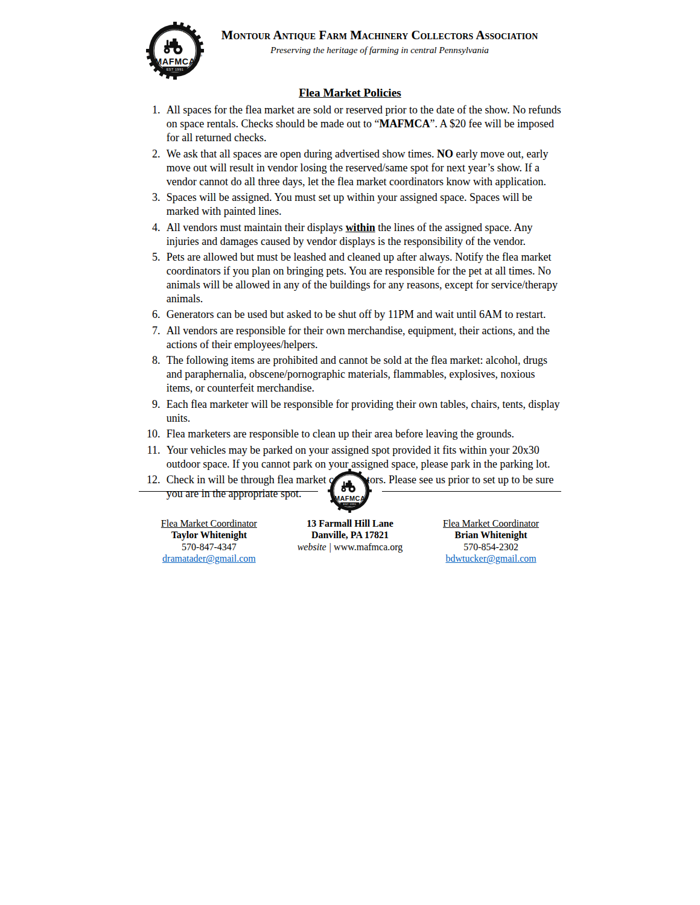MONTOUR ANTIQUE FARM MACHINERY COLLECTORS ASSOCIATION MAFMCA EST 1991
Montour Antique Farm Machinery Collectors Association
Preserving the heritage of farming in central Pennsylvania
Flea Market Policies
All spaces for the flea market are sold or reserved prior to the date of the show. No refunds on space rentals. Checks should be made out to “MAFMCA”. A $20 fee will be imposed for all returned checks.
We ask that all spaces are open during advertised show times. NO early move out, early move out will result in vendor losing the reserved/same spot for next year’s show. If a vendor cannot do all three days, let the flea market coordinators know with application.
Spaces will be assigned. You must set up within your assigned space. Spaces will be marked with painted lines.
All vendors must maintain their displays within the lines of the assigned space. Any injuries and damages caused by vendor displays is the responsibility of the vendor.
Pets are allowed but must be leashed and cleaned up after always. Notify the flea market coordinators if you plan on bringing pets. You are responsible for the pet at all times. No animals will be allowed in any of the buildings for any reasons, except for service/therapy animals.
Generators can be used but asked to be shut off by 11PM and wait until 6AM to restart.
All vendors are responsible for their own merchandise, equipment, their actions, and the actions of their employees/helpers.
The following items are prohibited and cannot be sold at the flea market: alcohol, drugs and paraphernalia, obscene/pornographic materials, flammables, explosives, noxious items, or counterfeit merchandise.
Each flea marketer will be responsible for providing their own tables, chairs, tents, display units.
Flea marketers are responsible to clean up their area before leaving the grounds.
Your vehicles may be parked on your assigned spot provided it fits within your 20x30 outdoor space. If you cannot park on your assigned space, please park in the parking lot.
Check in will be through flea market coordinators. Please see us prior to set up to be sure you are in the appropriate spot.
MAFMCA EST 1991
Flea Market Coordinator
Taylor Whitenight
570-847-4347
dramatader@gmail.com
13 Farmall Hill Lane
Danville, PA 17821
website | www.mafmca.org
Flea Market Coordinator
Brian Whitenight
570-854-2302
bdwtucker@gmail.com